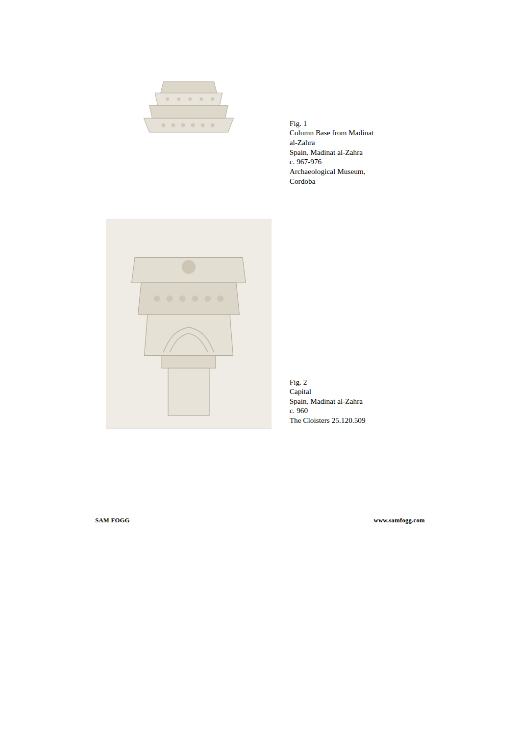Fig. 1
Column Base from Madinat
al-Zahra
Spain, Madinat al-Zahra
c. 967-976
Archaeological Museum,
Cordoba
Fig. 2
Capital
Spain, Madinat al-Zahra
c. 960
The Cloisters 25.120.509
SAM FOGG
www.samfogg.com